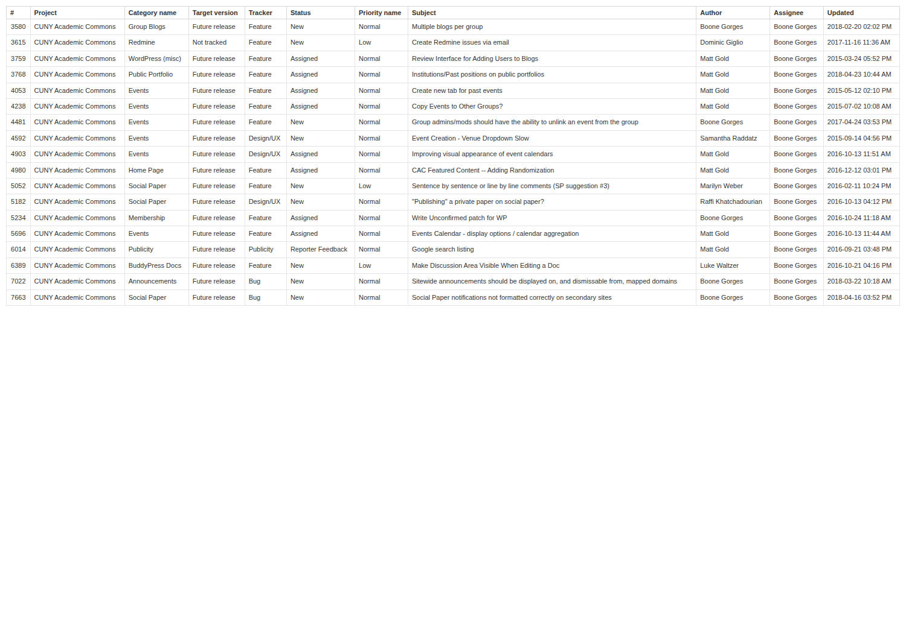| # | Project | Category name | Target version | Tracker | Status | Priority name | Subject | Author | Assignee | Updated |
| --- | --- | --- | --- | --- | --- | --- | --- | --- | --- | --- |
| 3580 | CUNY Academic Commons | Group Blogs | Future release | Feature | New | Normal | Multiple blogs per group | Boone Gorges | Boone Gorges | 2018-02-20 02:02 PM |
| 3615 | CUNY Academic Commons | Redmine | Not tracked | Feature | New | Low | Create Redmine issues via email | Dominic Giglio | Boone Gorges | 2017-11-16 11:36 AM |
| 3759 | CUNY Academic Commons | WordPress (misc) | Future release | Feature | Assigned | Normal | Review Interface for Adding Users to Blogs | Matt Gold | Boone Gorges | 2015-03-24 05:52 PM |
| 3768 | CUNY Academic Commons | Public Portfolio | Future release | Feature | Assigned | Normal | Institutions/Past positions on public portfolios | Matt Gold | Boone Gorges | 2018-04-23 10:44 AM |
| 4053 | CUNY Academic Commons | Events | Future release | Feature | Assigned | Normal | Create new tab for past events | Matt Gold | Boone Gorges | 2015-05-12 02:10 PM |
| 4238 | CUNY Academic Commons | Events | Future release | Feature | Assigned | Normal | Copy Events to Other Groups? | Matt Gold | Boone Gorges | 2015-07-02 10:08 AM |
| 4481 | CUNY Academic Commons | Events | Future release | Feature | New | Normal | Group admins/mods should have the ability to unlink an event from the group | Boone Gorges | Boone Gorges | 2017-04-24 03:53 PM |
| 4592 | CUNY Academic Commons | Events | Future release | Design/UX | New | Normal | Event Creation - Venue Dropdown Slow | Samantha Raddatz | Boone Gorges | 2015-09-14 04:56 PM |
| 4903 | CUNY Academic Commons | Events | Future release | Design/UX | Assigned | Normal | Improving visual appearance of event calendars | Matt Gold | Boone Gorges | 2016-10-13 11:51 AM |
| 4980 | CUNY Academic Commons | Home Page | Future release | Feature | Assigned | Normal | CAC Featured Content -- Adding Randomization | Matt Gold | Boone Gorges | 2016-12-12 03:01 PM |
| 5052 | CUNY Academic Commons | Social Paper | Future release | Feature | New | Low | Sentence by sentence or line by line comments (SP suggestion #3) | Marilyn Weber | Boone Gorges | 2016-02-11 10:24 PM |
| 5182 | CUNY Academic Commons | Social Paper | Future release | Design/UX | New | Normal | "Publishing" a private paper on social paper? | Raffi Khatchadourian | Boone Gorges | 2016-10-13 04:12 PM |
| 5234 | CUNY Academic Commons | Membership | Future release | Feature | Assigned | Normal | Write Unconfirmed patch for WP | Boone Gorges | Boone Gorges | 2016-10-24 11:18 AM |
| 5696 | CUNY Academic Commons | Events | Future release | Feature | Assigned | Normal | Events Calendar - display options / calendar aggregation | Matt Gold | Boone Gorges | 2016-10-13 11:44 AM |
| 6014 | CUNY Academic Commons | Publicity | Future release | Publicity | Reporter Feedback | Normal | Google search listing | Matt Gold | Boone Gorges | 2016-09-21 03:48 PM |
| 6389 | CUNY Academic Commons | BuddyPress Docs | Future release | Feature | New | Low | Make Discussion Area Visible When Editing a Doc | Luke Waltzer | Boone Gorges | 2016-10-21 04:16 PM |
| 7022 | CUNY Academic Commons | Announcements | Future release | Bug | New | Normal | Sitewide announcements should be displayed on, and dismissable from, mapped domains | Boone Gorges | Boone Gorges | 2018-03-22 10:18 AM |
| 7663 | CUNY Academic Commons | Social Paper | Future release | Bug | New | Normal | Social Paper notifications not formatted correctly on secondary sites | Boone Gorges | Boone Gorges | 2018-04-16 03:52 PM |